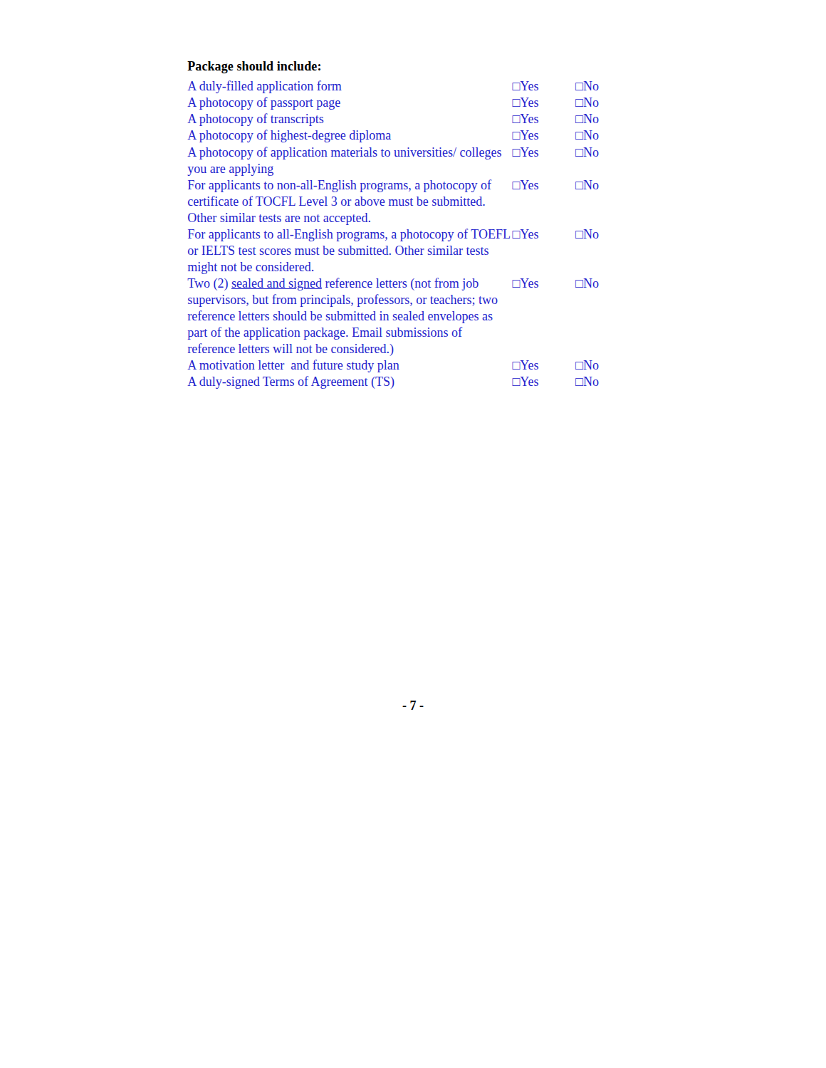Package should include:
| A duly-filled application form | □ Yes | □ No |
| A photocopy of passport page | □ Yes | □ No |
| A photocopy of transcripts | □ Yes | □ No |
| A photocopy of highest-degree diploma | □ Yes | □ No |
| A photocopy of application materials to universities/ colleges you are applying | □ Yes | □ No |
| For applicants to non-all-English programs, a photocopy of certificate of TOCFL Level 3 or above must be submitted. Other similar tests are not accepted. | □ Yes | □ No |
| For applicants to all-English programs, a photocopy of TOEFL or IELTS test scores must be submitted. Other similar tests might not be considered. | □ Yes | □ No |
| Two (2) sealed and signed reference letters (not from job supervisors, but from principals, professors, or teachers; two reference letters should be submitted in sealed envelopes as part of the application package. Email submissions of reference letters will not be considered.) | □ Yes | □ No |
| A motivation letter and future study plan | □ Yes | □ No |
| A duly-signed Terms of Agreement (TS) | □ Yes | □ No |
- 7 -